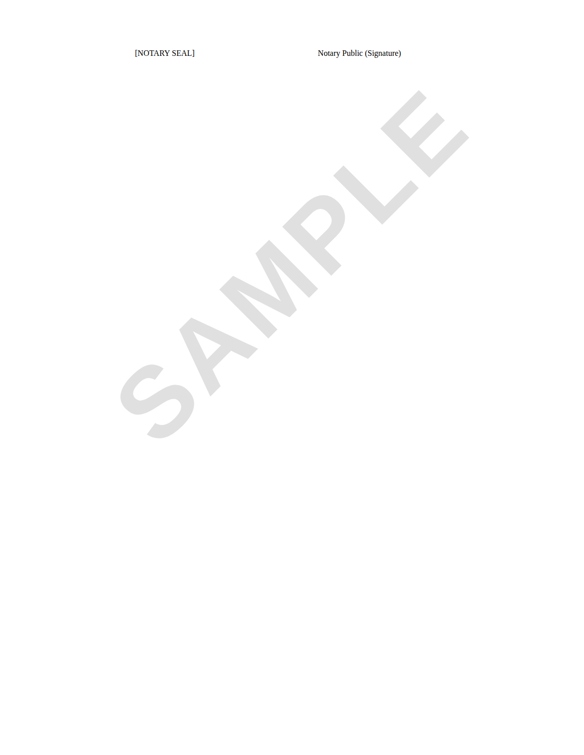SAMPLE
[NOTARY SEAL] Notary Public (Signature)